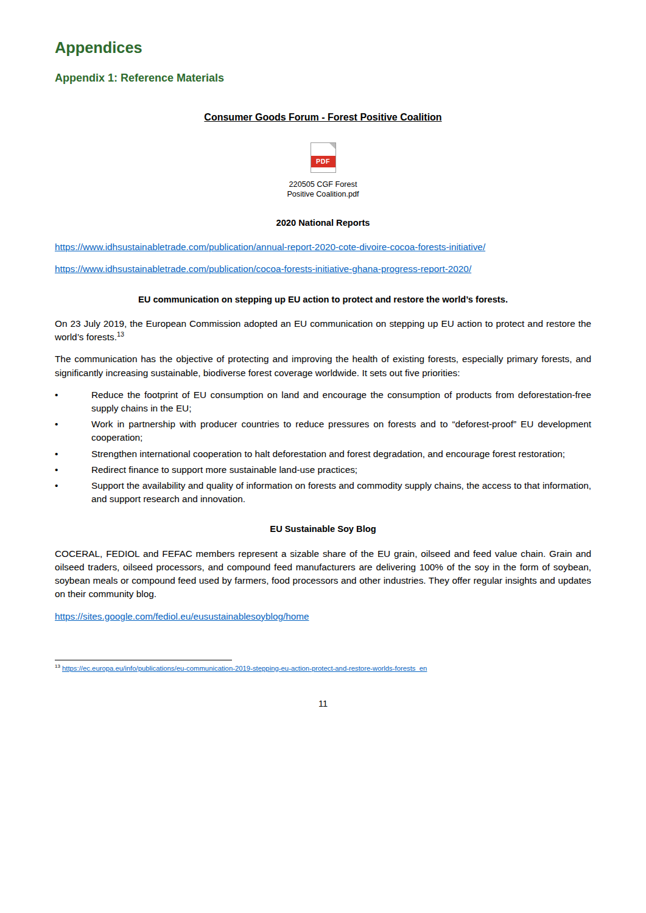Appendices
Appendix 1: Reference Materials
Consumer Goods Forum - Forest Positive Coalition
PDF
220505 CGF Forest
Positive Coalition.pdf
2020 National Reports
https://www.idhsustainabletrade.com/publication/annual-report-2020-cote-divoire-cocoa-forests-initiative/
https://www.idhsustainabletrade.com/publication/cocoa-forests-initiative-ghana-progress-report-2020/
EU communication on stepping up EU action to protect and restore the world’s forests.
On 23 July 2019, the European Commission adopted an EU communication on stepping up EU action to protect and restore the world’s forests.13
The communication has the objective of protecting and improving the health of existing forests, especially primary forests, and significantly increasing sustainable, biodiverse forest coverage worldwide. It sets out five priorities:
•Reduce the footprint of EU consumption on land and encourage the consumption of products from deforestation-free supply chains in the EU;
•Work in partnership with producer countries to reduce pressures on forests and to “deforest-proof” EU development cooperation;
•Strengthen international cooperation to halt deforestation and forest degradation, and encourage forest restoration;
•Redirect finance to support more sustainable land-use practices;
•Support the availability and quality of information on forests and commodity supply chains, the access to that information, and support research and innovation.
EU Sustainable Soy Blog
COCERAL, FEDIOL and FEFAC members represent a sizable share of the EU grain, oilseed and feed value chain. Grain and oilseed traders, oilseed processors, and compound feed manufacturers are delivering 100% of the soy in the form of soybean, soybean meals or compound feed used by farmers, food processors and other industries. They offer regular insights and updates on their community blog.
https://sites.google.com/fediol.eu/eusustainablesoyblog/home
13 https://ec.europa.eu/info/publications/eu-communication-2019-stepping-eu-action-protect-and-restore-worlds-forests_en
11